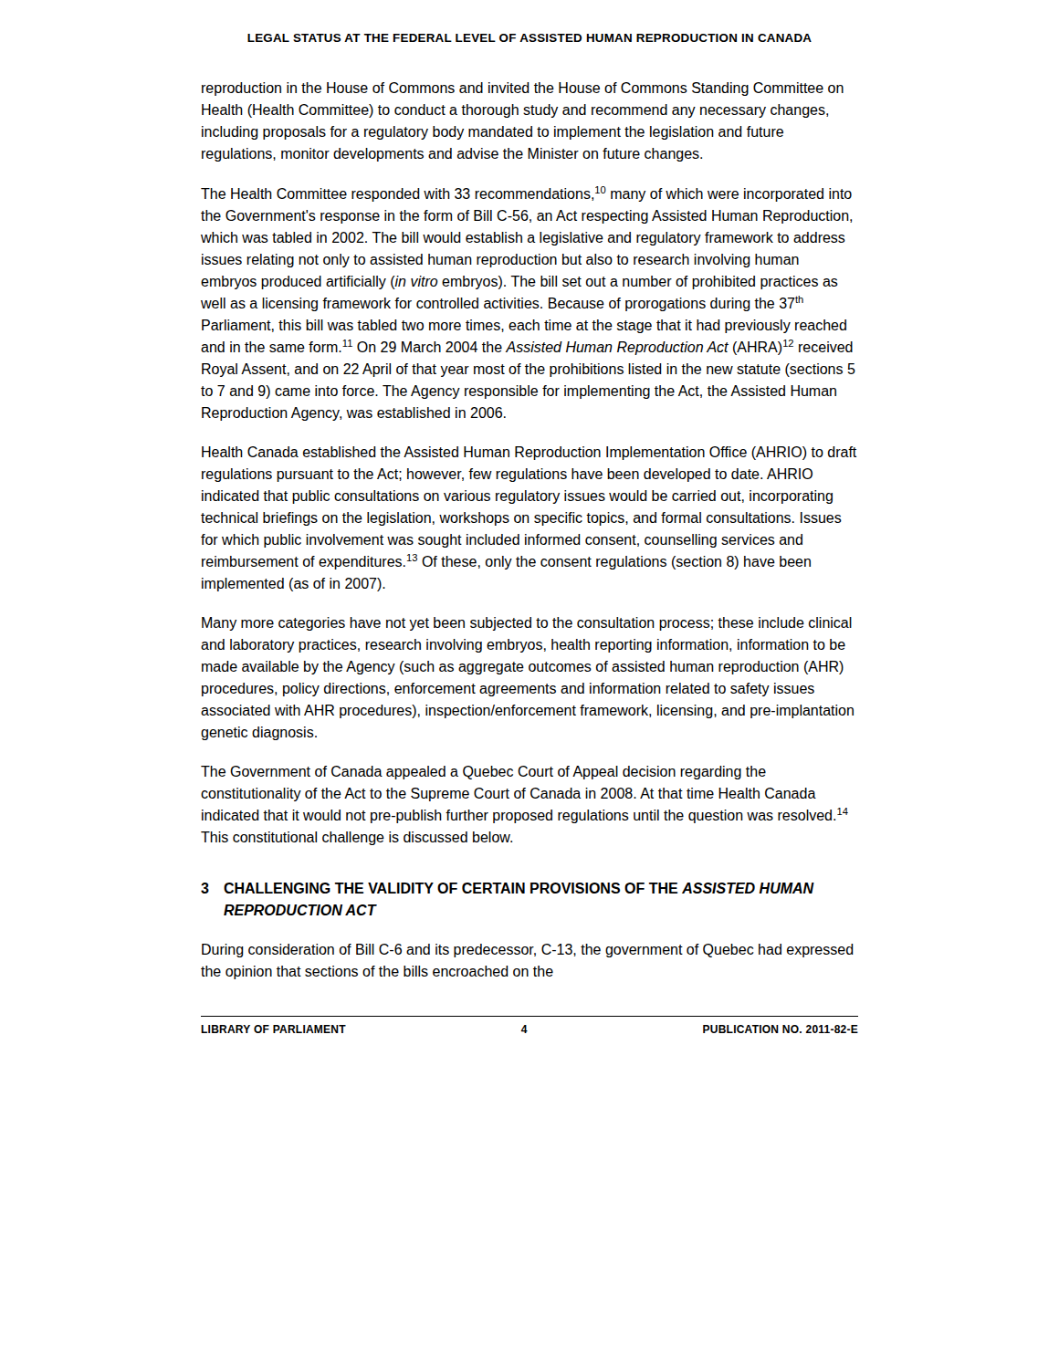LEGAL STATUS AT THE FEDERAL LEVEL OF ASSISTED HUMAN REPRODUCTION IN CANADA
reproduction in the House of Commons and invited the House of Commons Standing Committee on Health (Health Committee) to conduct a thorough study and recommend any necessary changes, including proposals for a regulatory body mandated to implement the legislation and future regulations, monitor developments and advise the Minister on future changes.
The Health Committee responded with 33 recommendations,10 many of which were incorporated into the Government's response in the form of Bill C-56, an Act respecting Assisted Human Reproduction, which was tabled in 2002. The bill would establish a legislative and regulatory framework to address issues relating not only to assisted human reproduction but also to research involving human embryos produced artificially (in vitro embryos). The bill set out a number of prohibited practices as well as a licensing framework for controlled activities. Because of prorogations during the 37th Parliament, this bill was tabled two more times, each time at the stage that it had previously reached and in the same form.11 On 29 March 2004 the Assisted Human Reproduction Act (AHRA)12 received Royal Assent, and on 22 April of that year most of the prohibitions listed in the new statute (sections 5 to 7 and 9) came into force. The Agency responsible for implementing the Act, the Assisted Human Reproduction Agency, was established in 2006.
Health Canada established the Assisted Human Reproduction Implementation Office (AHRIO) to draft regulations pursuant to the Act; however, few regulations have been developed to date. AHRIO indicated that public consultations on various regulatory issues would be carried out, incorporating technical briefings on the legislation, workshops on specific topics, and formal consultations. Issues for which public involvement was sought included informed consent, counselling services and reimbursement of expenditures.13 Of these, only the consent regulations (section 8) have been implemented (as of in 2007).
Many more categories have not yet been subjected to the consultation process; these include clinical and laboratory practices, research involving embryos, health reporting information, information to be made available by the Agency (such as aggregate outcomes of assisted human reproduction (AHR) procedures, policy directions, enforcement agreements and information related to safety issues associated with AHR procedures), inspection/enforcement framework, licensing, and pre-implantation genetic diagnosis.
The Government of Canada appealed a Quebec Court of Appeal decision regarding the constitutionality of the Act to the Supreme Court of Canada in 2008. At that time Health Canada indicated that it would not pre-publish further proposed regulations until the question was resolved.14 This constitutional challenge is discussed below.
3 CHALLENGING THE VALIDITY OF CERTAIN PROVISIONS OF THE ASSISTED HUMAN REPRODUCTION ACT
During consideration of Bill C-6 and its predecessor, C-13, the government of Quebec had expressed the opinion that sections of the bills encroached on the
LIBRARY OF PARLIAMENT 4 PUBLICATION NO. 2011-82-E